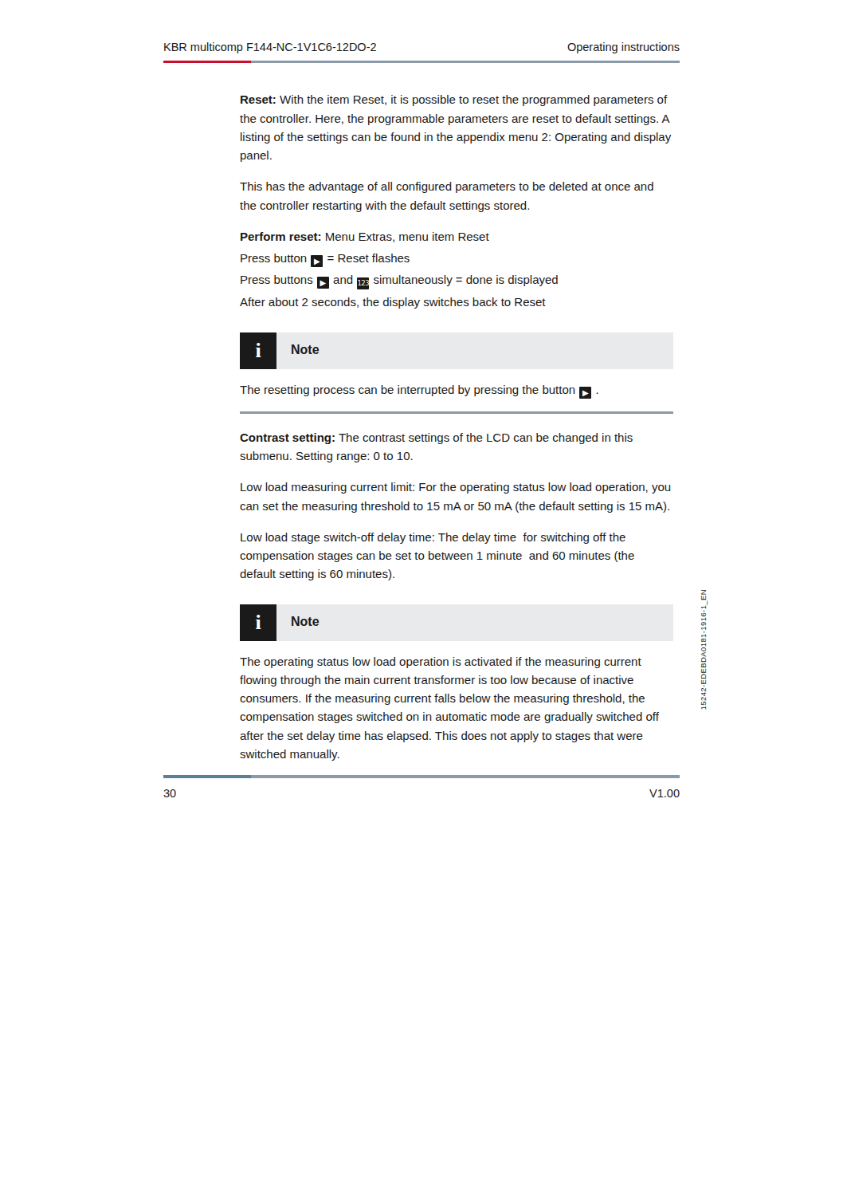KBR multicomp F144-NC-1V1C6-12DO-2
Operating instructions
Reset: With the item Reset, it is possible to reset the programmed parameters of the controller. Here, the programmable parameters are reset to default settings. A listing of the settings can be found in the appendix menu 2: Operating and display panel.
This has the advantage of all configured parameters to be deleted at once and the controller restarting with the default settings stored.
Perform reset: Menu Extras, menu item Reset
Press button ▶ = Reset flashes
Press buttons ▶ and 123 simultaneously = done is displayed
After about 2 seconds, the display switches back to Reset
i
Note
The resetting process can be interrupted by pressing the button ▶ .
Contrast setting: The contrast settings of the LCD can be changed in this submenu. Setting range: 0 to 10.
Low load measuring current limit: For the operating status low load operation, you can set the measuring threshold to 15 mA or 50 mA (the default setting is 15 mA).
Low load stage switch-off delay time: The delay time for switching off the compensation stages can be set to between 1 minute and 60 minutes (the default setting is 60 minutes).
i
Note
The operating status low load operation is activated if the measuring current flowing through the main current transformer is too low because of inactive consumers. If the measuring current falls below the measuring threshold, the compensation stages switched on in automatic mode are gradually switched off after the set delay time has elapsed. This does not apply to stages that were switched manually.
15242-EDEBDA0181-1916-1_EN
30
V1.00